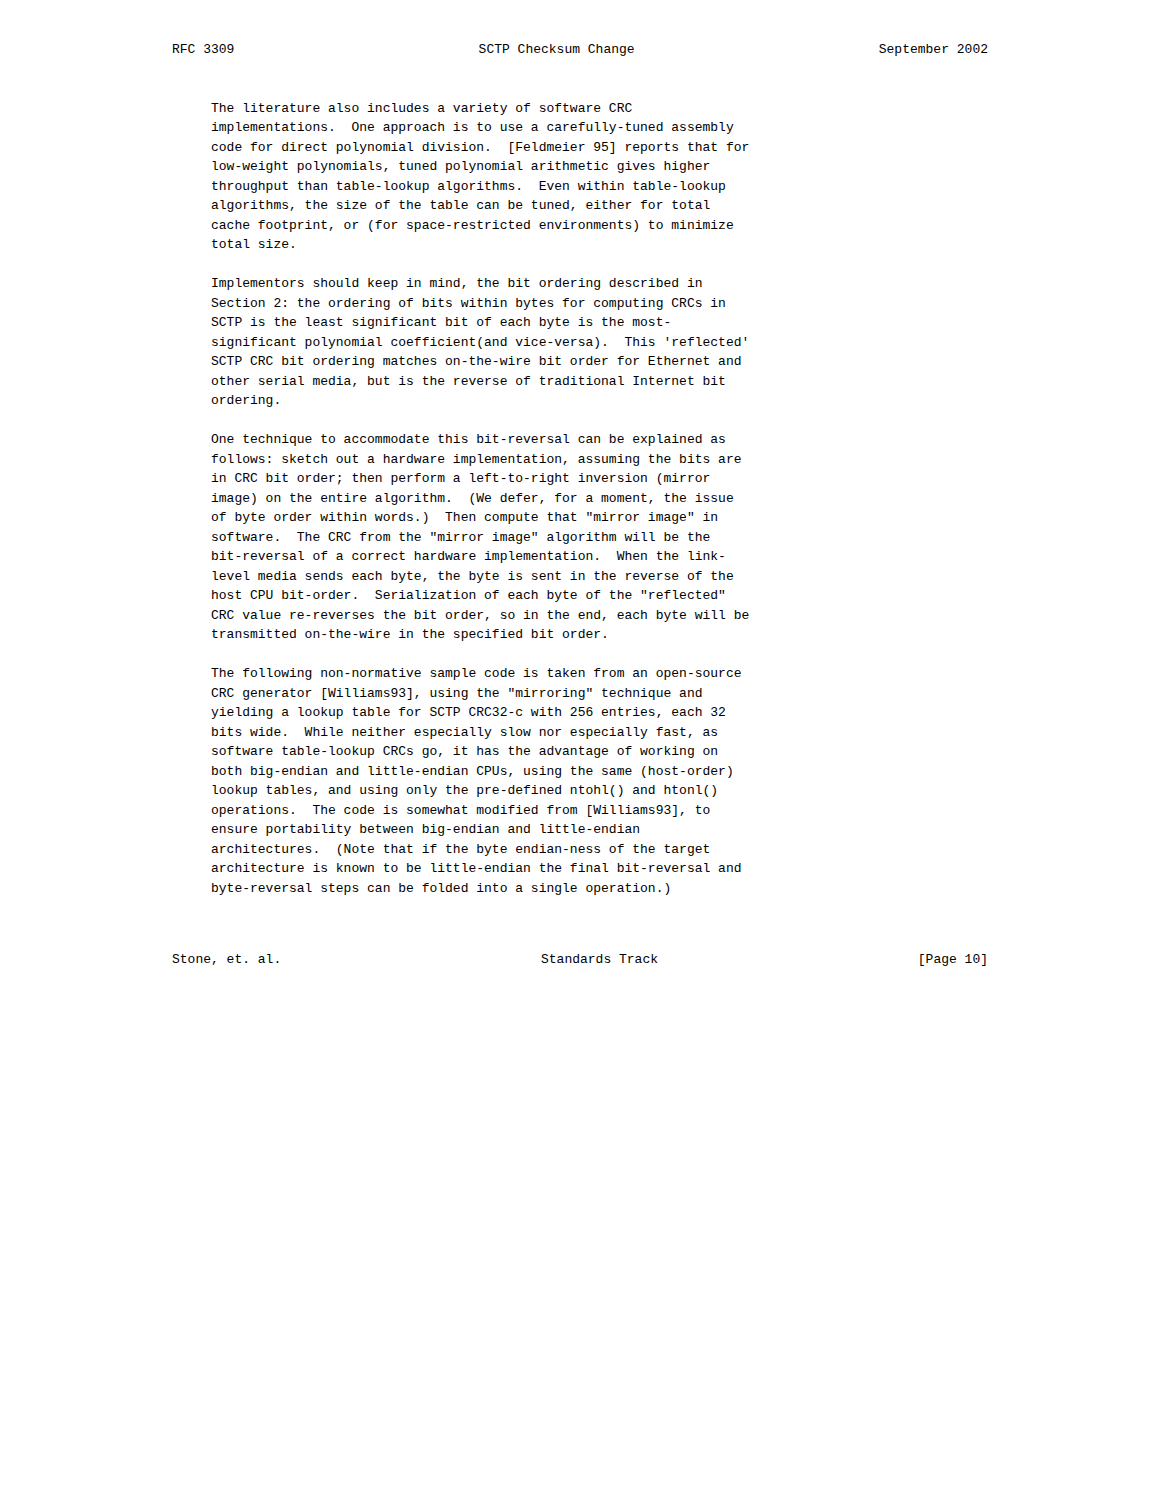RFC 3309 SCTP Checksum Change September 2002
The literature also includes a variety of software CRC implementations. One approach is to use a carefully-tuned assembly code for direct polynomial division. [Feldmeier 95] reports that for low-weight polynomials, tuned polynomial arithmetic gives higher throughput than table-lookup algorithms. Even within table-lookup algorithms, the size of the table can be tuned, either for total cache footprint, or (for space-restricted environments) to minimize total size.
Implementors should keep in mind, the bit ordering described in Section 2: the ordering of bits within bytes for computing CRCs in SCTP is the least significant bit of each byte is the most- significant polynomial coefficient(and vice-versa). This 'reflected' SCTP CRC bit ordering matches on-the-wire bit order for Ethernet and other serial media, but is the reverse of traditional Internet bit ordering.
One technique to accommodate this bit-reversal can be explained as follows: sketch out a hardware implementation, assuming the bits are in CRC bit order; then perform a left-to-right inversion (mirror image) on the entire algorithm. (We defer, for a moment, the issue of byte order within words.) Then compute that "mirror image" in software. The CRC from the "mirror image" algorithm will be the bit-reversal of a correct hardware implementation. When the link- level media sends each byte, the byte is sent in the reverse of the host CPU bit-order. Serialization of each byte of the "reflected" CRC value re-reverses the bit order, so in the end, each byte will be transmitted on-the-wire in the specified bit order.
The following non-normative sample code is taken from an open-source CRC generator [Williams93], using the "mirroring" technique and yielding a lookup table for SCTP CRC32-c with 256 entries, each 32 bits wide. While neither especially slow nor especially fast, as software table-lookup CRCs go, it has the advantage of working on both big-endian and little-endian CPUs, using the same (host-order) lookup tables, and using only the pre-defined ntohl() and htonl() operations. The code is somewhat modified from [Williams93], to ensure portability between big-endian and little-endian architectures. (Note that if the byte endian-ness of the target architecture is known to be little-endian the final bit-reversal and byte-reversal steps can be folded into a single operation.)
Stone, et. al. Standards Track [Page 10]